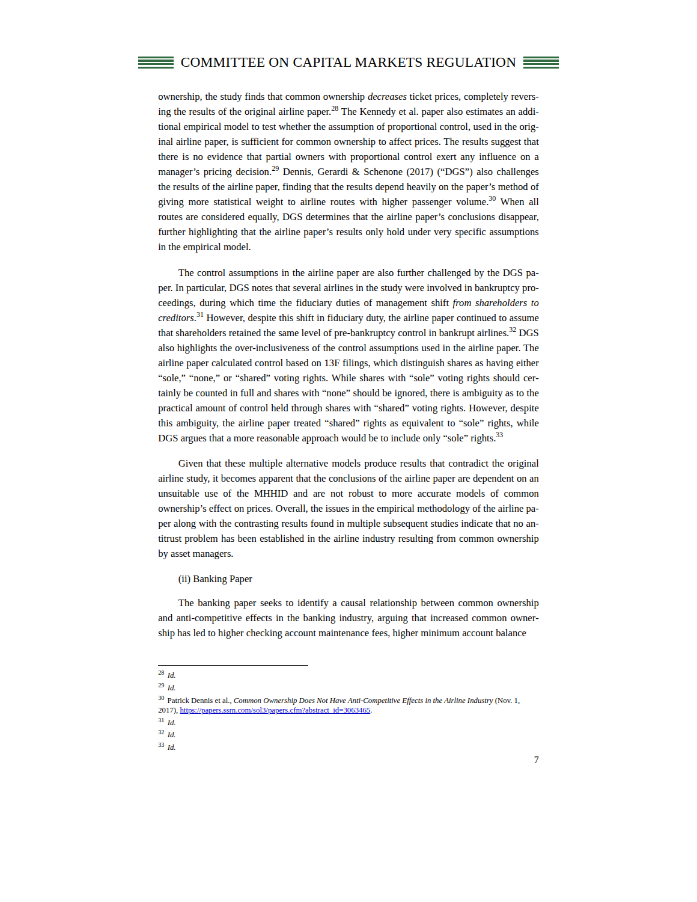Committee on Capital Markets Regulation
ownership, the study finds that common ownership decreases ticket prices, completely reversing the results of the original airline paper.28 The Kennedy et al. paper also estimates an additional empirical model to test whether the assumption of proportional control, used in the original airline paper, is sufficient for common ownership to affect prices. The results suggest that there is no evidence that partial owners with proportional control exert any influence on a manager’s pricing decision.29 Dennis, Gerardi & Schenone (2017) (“DGS”) also challenges the results of the airline paper, finding that the results depend heavily on the paper’s method of giving more statistical weight to airline routes with higher passenger volume.30 When all routes are considered equally, DGS determines that the airline paper’s conclusions disappear, further highlighting that the airline paper’s results only hold under very specific assumptions in the empirical model.
The control assumptions in the airline paper are also further challenged by the DGS paper. In particular, DGS notes that several airlines in the study were involved in bankruptcy proceedings, during which time the fiduciary duties of management shift from shareholders to creditors.31 However, despite this shift in fiduciary duty, the airline paper continued to assume that shareholders retained the same level of pre-bankruptcy control in bankrupt airlines.32 DGS also highlights the over-inclusiveness of the control assumptions used in the airline paper. The airline paper calculated control based on 13F filings, which distinguish shares as having either “sole,” “none,” or “shared” voting rights. While shares with “sole” voting rights should certainly be counted in full and shares with “none” should be ignored, there is ambiguity as to the practical amount of control held through shares with “shared” voting rights. However, despite this ambiguity, the airline paper treated “shared” rights as equivalent to “sole” rights, while DGS argues that a more reasonable approach would be to include only “sole” rights.33
Given that these multiple alternative models produce results that contradict the original airline study, it becomes apparent that the conclusions of the airline paper are dependent on an unsuitable use of the MHHID and are not robust to more accurate models of common ownership’s effect on prices. Overall, the issues in the empirical methodology of the airline paper along with the contrasting results found in multiple subsequent studies indicate that no antitrust problem has been established in the airline industry resulting from common ownership by asset managers.
(ii) Banking Paper
The banking paper seeks to identify a causal relationship between common ownership and anti-competitive effects in the banking industry, arguing that increased common ownership has led to higher checking account maintenance fees, higher minimum account balance
28 Id.
29 Id.
30 Patrick Dennis et al., Common Ownership Does Not Have Anti-Competitive Effects in the Airline Industry (Nov. 1, 2017), https://papers.ssrn.com/sol3/papers.cfm?abstract_id=3063465.
31 Id.
32 Id.
33 Id.
7